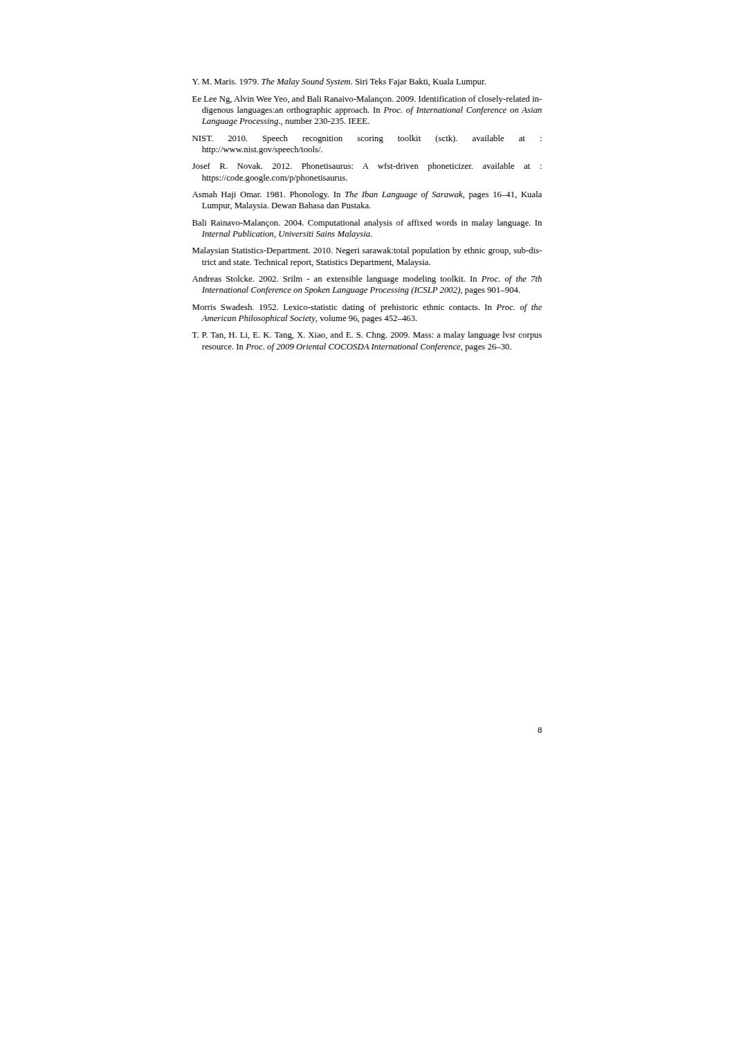Y. M. Maris. 1979. The Malay Sound System. Siri Teks Fajar Bakti, Kuala Lumpur.
Ee Lee Ng, Alvin Wee Yeo, and Bali Ranaivo-Malançon. 2009. Identification of closely-related indigenous languages:an orthographic approach. In Proc. of International Conference on Asian Language Processing., number 230-235. IEEE.
NIST. 2010. Speech recognition scoring toolkit (sctk). available at : http://www.nist.gov/speech/tools/.
Josef R. Novak. 2012. Phonetisaurus: A wfst-driven phoneticizer. available at : https://code.google.com/p/phonetisaurus.
Asmah Haji Omar. 1981. Phonology. In The Iban Language of Sarawak, pages 16–41, Kuala Lumpur, Malaysia. Dewan Bahasa dan Pustaka.
Bali Rainavo-Malançon. 2004. Computational analysis of affixed words in malay language. In Internal Publication, Universiti Sains Malaysia.
Malaysian Statistics-Department. 2010. Negeri sarawak:total population by ethnic group, sub-district and state. Technical report, Statistics Department, Malaysia.
Andreas Stolcke. 2002. Srilm - an extensible language modeling toolkit. In Proc. of the 7th International Conference on Spoken Language Processing (ICSLP 2002), pages 901–904.
Morris Swadesh. 1952. Lexico-statistic dating of prehistoric ethnic contacts. In Proc. of the American Philosophical Society, volume 96, pages 452–463.
T. P. Tan, H. Li, E. K. Tang, X. Xiao, and E. S. Chng. 2009. Mass: a malay language lvsr corpus resource. In Proc. of 2009 Oriental COCOSDA International Conference, pages 26–30.
8